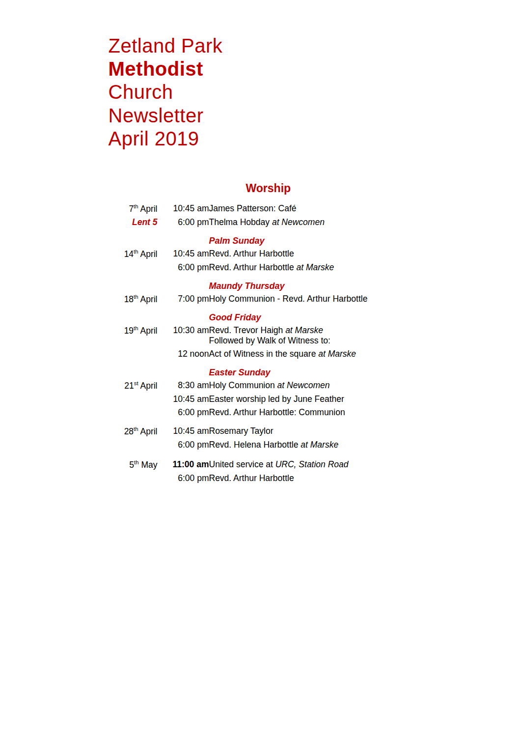Zetland Park
Methodist
Church
Newsletter
April 2019
Worship
| 7 th April | 10:45 am | James Patterson: Café |
| Lent 5 | 6:00 pm | Thelma Hobday at Newcomen |
| | | Palm Sunday |
| 14 th April | 10:45 am | Revd. Arthur Harbottle |
| | 6:00 pm | Revd. Arthur Harbottle at Marske |
| | | Maundy Thursday |
| 18 th April | 7:00 pm | Holy Communion - Revd. Arthur Harbottle |
| | | Good Friday |
| 19 th April | 10:30 am | Revd. Trevor Haigh at Marske Followed by Walk of Witness to: |
| | 12 noon | Act of Witness in the square at Marske |
| | | Easter Sunday |
| 21 st April | 8:30 am | Holy Communion at Newcomen |
| | 10:45 am | Easter worship led by June Feather |
| | 6:00 pm | Revd. Arthur Harbottle: Communion |
| 28 th April | 10:45 am | Rosemary Taylor |
| | 6:00 pm | Revd. Helena Harbottle at Marske |
| 5 th May | 11:00 am | United service at URC, Station Road |
| | 6:00 pm | Revd. Arthur Harbottle |